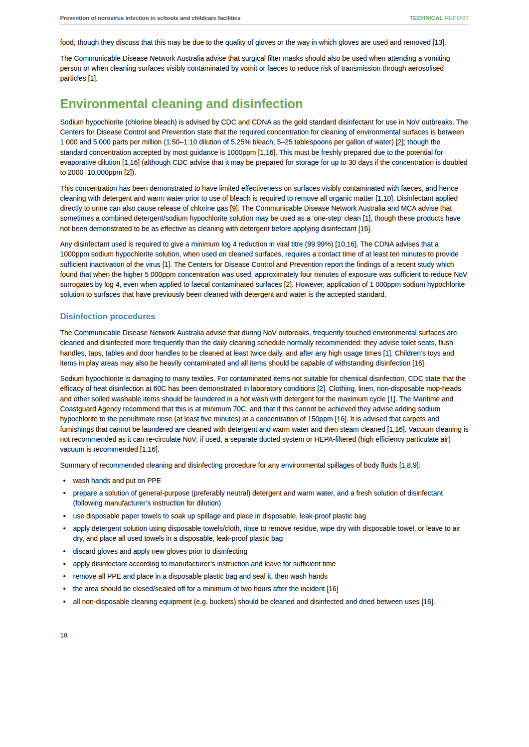Prevention of norovirus infection in schools and childcare facilities TECHNICAL REPORT
food, though they discuss that this may be due to the quality of gloves or the way in which gloves are used and removed [13].
The Communicable Disease Network Australia advise that surgical filter masks should also be used when attending a vomiting person or when cleaning surfaces visibly contaminated by vomit or faeces to reduce risk of transmission through aerosolised particles [1].
Environmental cleaning and disinfection
Sodium hypochlorite (chlorine bleach) is advised by CDC and CDNA as the gold standard disinfectant for use in NoV outbreaks. The Centers for Disease Control and Prevention state that the required concentration for cleaning of environmental surfaces is between 1 000 and 5 000 parts per million (1:50–1:10 dilution of 5.25% bleach; 5–25 tablespoons per gallon of water) [2]; though the standard concentration accepted by most guidance is 1000ppm [1,16]. This must be freshly prepared due to the potential for evaporative dilution [1,16] (although CDC advise that it may be prepared for storage for up to 30 days if the concentration is doubled to 2000–10,000ppm [2]).
This concentration has been demonstrated to have limited effectiveness on surfaces visibly contaminated with faeces, and hence cleaning with detergent and warm water prior to use of bleach is required to remove all organic matter [1,10]. Disinfectant applied directly to urine can also cause release of chlorine gas [9]. The Communicable Disease Network Australia and MCA advise that sometimes a combined detergent/sodium hypochlorite solution may be used as a ‘one-step’ clean [1], though these products have not been demonstrated to be as effective as cleaning with detergent before applying disinfectant [16].
Any disinfectant used is required to give a minimum log 4 reduction in viral titre (99.99%) [10,16]. The CDNA advises that a 1000ppm sodium hypochlorite solution, when used on cleaned surfaces, requires a contact time of at least ten minutes to provide sufficient inactivation of the virus [1]. The Centers for Disease Control and Prevention report the findings of a recent study which found that when the higher 5 000ppm concentration was used, approximately four minutes of exposure was sufficient to reduce NoV surrogates by log 4, even when applied to faecal contaminated surfaces [2]. However, application of 1 000ppm sodium hypochlorite solution to surfaces that have previously been cleaned with detergent and water is the accepted standard.
Disinfection procedures
The Communicable Disease Network Australia advise that during NoV outbreaks, frequently-touched environmental surfaces are cleaned and disinfected more frequently than the daily cleaning schedule normally recommended: they advise toilet seats, flush handles, taps, tables and door handles to be cleaned at least twice daily, and after any high usage times [1]. Children’s toys and items in play areas may also be heavily contaminated and all items should be capable of withstanding disinfection [16].
Sodium hypochlorite is damaging to many textiles. For contaminated items not suitable for chemical disinfection, CDC state that the efficacy of heat disinfection at 60C has been demonstrated in laboratory conditions [2]. Clothing, linen, non-disposable mop-heads and other soiled washable items should be laundered in a hot wash with detergent for the maximum cycle [1]. The Maritime and Coastguard Agency recommend that this is at minimum 70C, and that if this cannot be achieved they advise adding sodium hypochlorite to the penultimate rinse (at least five minutes) at a concentration of 150ppm [16]. It is advised that carpets and furnishings that cannot be laundered are cleaned with detergent and warm water and then steam cleaned [1,16]. Vacuum cleaning is not recommended as it can re-circulate NoV; if used, a separate ducted system or HEPA-filtered (high efficiency particulate air) vacuum is recommended [1,16].
Summary of recommended cleaning and disinfecting procedure for any environmental spillages of body fluids [1,8,9]:
wash hands and put on PPE
prepare a solution of general-purpose (preferably neutral) detergent and warm water, and a fresh solution of disinfectant (following manufacturer’s instruction for dilution)
use disposable paper towels to soak up spillage and place in disposable, leak-proof plastic bag
apply detergent solution using disposable towels/cloth, rinse to remove residue, wipe dry with disposable towel, or leave to air dry, and place all used towels in a disposable, leak-proof plastic bag
discard gloves and apply new gloves prior to disinfecting
apply disinfectant according to manufacturer’s instruction and leave for sufficient time
remove all PPE and place in a disposable plastic bag and seal it, then wash hands
the area should be closed/sealed off for a minimum of two hours after the incident [16]
all non-disposable cleaning equipment (e.g. buckets) should be cleaned and disinfected and dried between uses [16].
18